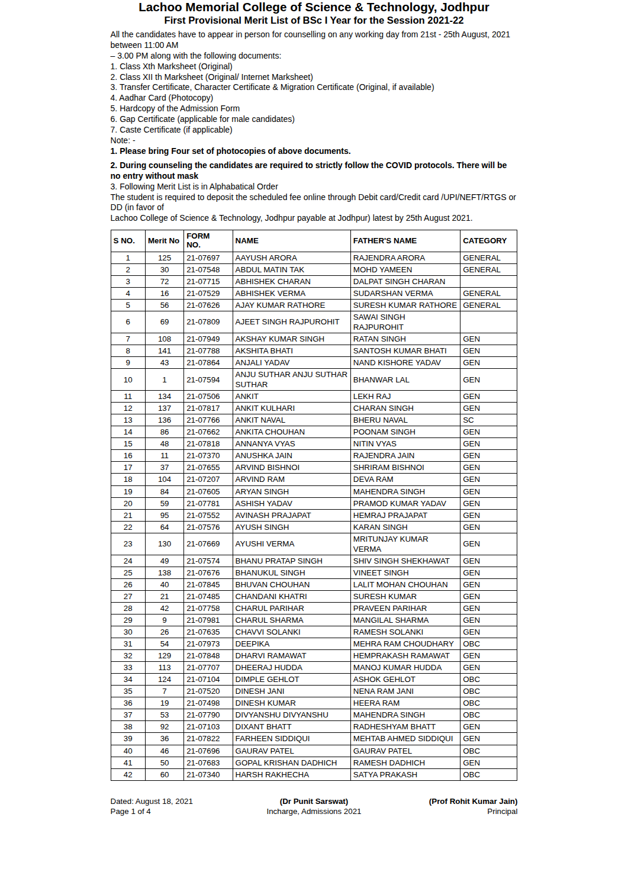Lachoo Memorial College of Science & Technology, Jodhpur
First Provisional Merit List of BSc I Year for the Session 2021-22
All the candidates have to appear in person for counselling on any working day from 21st - 25th August, 2021 between 11:00 AM
– 3.00 PM along with the following documents:
1. Class Xth Marksheet (Original)
2. Class XII th Marksheet (Original/ Internet Marksheet)
3. Transfer Certificate, Character Certificate & Migration Certificate (Original, if available)
4. Aadhar Card (Photocopy)
5. Hardcopy of the Admission Form
6. Gap Certificate (applicable for male candidates)
7. Caste Certificate (if applicable)
Note: -
1. Please bring Four set of photocopies of above documents.
2. During counseling the candidates are required to strictly follow the COVID protocols. There will be no entry without mask
3. Following Merit List is in Alphabatical Order
The student is required to deposit the scheduled fee online through Debit card/Credit card /UPI/NEFT/RTGS or DD (in favor of
Lachoo College of Science & Technology, Jodhpur payable at Jodhpur) latest by 25th August 2021.
| S NO. | Merit No | FORM NO. | NAME | FATHER'S NAME | CATEGORY |
| --- | --- | --- | --- | --- | --- |
| 1 | 125 | 21-07697 | AAYUSH ARORA | RAJENDRA ARORA | GENERAL |
| 2 | 30 | 21-07548 | ABDUL MATIN TAK | MOHD YAMEEN | GENERAL |
| 3 | 72 | 21-07715 | ABHISHEK CHARAN | DALPAT SINGH CHARAN | |
| 4 | 16 | 21-07529 | ABHISHEK VERMA | SUDARSHAN VERMA | GENERAL |
| 5 | 56 | 21-07626 | AJAY KUMAR RATHORE | SURESH KUMAR RATHORE | GENERAL |
| 6 | 69 | 21-07809 | AJEET SINGH RAJPUROHIT | SAWAI SINGH RAJPUROHIT | |
| 7 | 108 | 21-07949 | AKSHAY KUMAR SINGH | RATAN SINGH | GEN |
| 8 | 141 | 21-07788 | AKSHITA BHATI | SANTOSH KUMAR BHATI | GEN |
| 9 | 43 | 21-07864 | ANJALI YADAV | NAND KISHORE YADAV | GEN |
| 10 | 1 | 21-07594 | ANJU SUTHAR ANJU SUTHAR SUTHAR | BHANWAR LAL | GEN |
| 11 | 134 | 21-07506 | ANKIT | LEKH RAJ | GEN |
| 12 | 137 | 21-07817 | ANKIT KULHARI | CHARAN SINGH | GEN |
| 13 | 136 | 21-07766 | ANKIT NAVAL | BHERU NAVAL | SC |
| 14 | 86 | 21-07662 | ANKITA CHOUHAN | POONAM SINGH | GEN |
| 15 | 48 | 21-07818 | ANNANYA VYAS | NITIN VYAS | GEN |
| 16 | 11 | 21-07370 | ANUSHKA JAIN | RAJENDRA JAIN | GEN |
| 17 | 37 | 21-07655 | ARVIND BISHNOI | SHRIRAM BISHNOI | GEN |
| 18 | 104 | 21-07207 | ARVIND RAM | DEVA RAM | GEN |
| 19 | 84 | 21-07605 | ARYAN SINGH | MAHENDRA SINGH | GEN |
| 20 | 59 | 21-07781 | ASHISH YADAV | PRAMOD KUMAR YADAV | GEN |
| 21 | 95 | 21-07552 | AVINASH PRAJAPAT | HEMRAJ PRAJAPAT | GEN |
| 22 | 64 | 21-07576 | AYUSH SINGH | KARAN SINGH | GEN |
| 23 | 130 | 21-07669 | AYUSHI VERMA | MRITUNJAY KUMAR VERMA | GEN |
| 24 | 49 | 21-07574 | BHANU PRATAP SINGH | SHIV SINGH SHEKHAWAT | GEN |
| 25 | 138 | 21-07676 | BHANUKUL SINGH | VINEET SINGH | GEN |
| 26 | 40 | 21-07845 | BHUVAN CHOUHAN | LALIT MOHAN CHOUHAN | GEN |
| 27 | 21 | 21-07485 | CHANDANI KHATRI | SURESH KUMAR | GEN |
| 28 | 42 | 21-07758 | CHARUL PARIHAR | PRAVEEN PARIHAR | GEN |
| 29 | 9 | 21-07981 | CHARUL SHARMA | MANGILAL SHARMA | GEN |
| 30 | 26 | 21-07635 | CHAVVI SOLANKI | RAMESH SOLANKI | GEN |
| 31 | 54 | 21-07973 | DEEPIKA | MEHRA RAM CHOUDHARY | OBC |
| 32 | 129 | 21-07848 | DHARVI RAMAWAT | HEMPRAKASH RAMAWAT | GEN |
| 33 | 113 | 21-07707 | DHEERAJ HUDDA | MANOJ KUMAR HUDDA | GEN |
| 34 | 124 | 21-07104 | DIMPLE GEHLOT | ASHOK GEHLOT | OBC |
| 35 | 7 | 21-07520 | DINESH JANI | NENA RAM JANI | OBC |
| 36 | 19 | 21-07498 | DINESH KUMAR | HEERA RAM | OBC |
| 37 | 53 | 21-07790 | DIVYANSHU DIVYANSHU | MAHENDRA SINGH | OBC |
| 38 | 92 | 21-07103 | DIXANT BHATT | RADHESHYAM BHATT | GEN |
| 39 | 36 | 21-07822 | FARHEEN SIDDIQUI | MEHTAB AHMED SIDDIQUI | GEN |
| 40 | 46 | 21-07696 | GAURAV PATEL | GAURAV PATEL | OBC |
| 41 | 50 | 21-07683 | GOPAL KRISHAN DADHICH | RAMESH DADHICH | GEN |
| 42 | 60 | 21-07340 | HARSH RAKHECHA | SATYA PRAKASH | OBC |
| Dated: August 18, 2021 | (Dr Punit Sarswat) | (Prof Rohit Kumar Jain) |
| Page 1 of 4 | Incharge, Admissions 2021 | Principal |